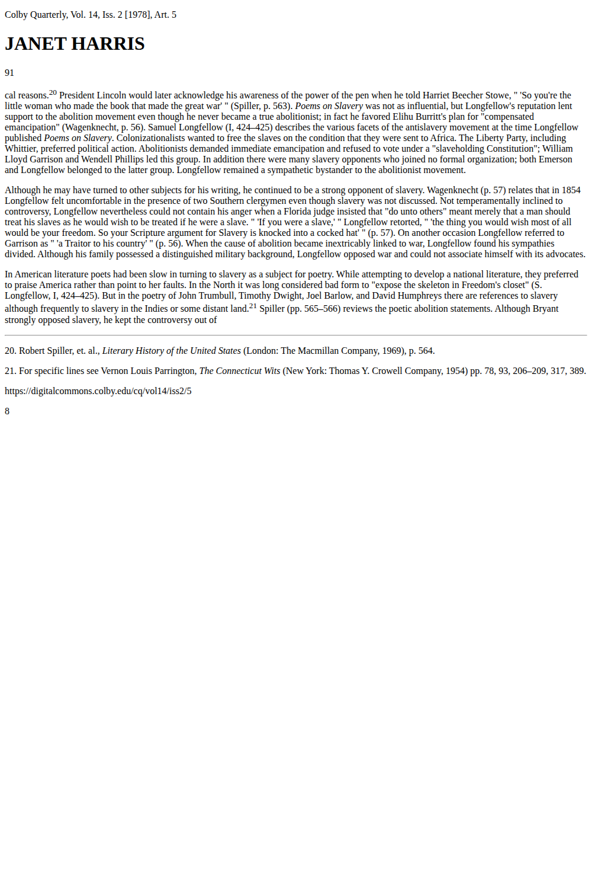Colby Quarterly, Vol. 14, Iss. 2 [1978], Art. 5
JANET HARRIS
91
cal reasons.20 President Lincoln would later acknowledge his awareness of the power of the pen when he told Harriet Beecher Stowe, " 'So you're the little woman who made the book that made the great war' " (Spiller, p. 563). Poems on Slavery was not as influential, but Longfellow's reputation lent support to the abolition movement even though he never became a true abolitionist; in fact he favored Elihu Burritt's plan for "compensated emancipation" (Wagenknecht, p. 56). Samuel Longfellow (I, 424–425) describes the various facets of the antislavery movement at the time Longfellow published Poems on Slavery. Colonizationalists wanted to free the slaves on the condition that they were sent to Africa. The Liberty Party, including Whittier, preferred political action. Abolitionists demanded immediate emancipation and refused to vote under a "slaveholding Constitution"; William Lloyd Garrison and Wendell Phillips led this group. In addition there were many slavery opponents who joined no formal organization; both Emerson and Longfellow belonged to the latter group. Longfellow remained a sympathetic bystander to the abolitionist movement.
Although he may have turned to other subjects for his writing, he continued to be a strong opponent of slavery. Wagenknecht (p. 57) relates that in 1854 Longfellow felt uncomfortable in the presence of two Southern clergymen even though slavery was not discussed. Not temperamentally inclined to controversy, Longfellow nevertheless could not contain his anger when a Florida judge insisted that "do unto others" meant merely that a man should treat his slaves as he would wish to be treated if he were a slave. " 'If you were a slave,' " Longfellow retorted, " 'the thing you would wish most of all would be your freedom. So your Scripture argument for Slavery is knocked into a cocked hat' " (p. 57). On another occasion Longfellow referred to Garrison as " 'a Traitor to his country' " (p. 56). When the cause of abolition became inextricably linked to war, Longfellow found his sympathies divided. Although his family possessed a distinguished military background, Longfellow opposed war and could not associate himself with its advocates.
In American literature poets had been slow in turning to slavery as a subject for poetry. While attempting to develop a national literature, they preferred to praise America rather than point to her faults. In the North it was long considered bad form to "expose the skeleton in Freedom's closet" (S. Longfellow, I, 424–425). But in the poetry of John Trumbull, Timothy Dwight, Joel Barlow, and David Humphreys there are references to slavery although frequently to slavery in the Indies or some distant land.21 Spiller (pp. 565–566) reviews the poetic abolition statements. Although Bryant strongly opposed slavery, he kept the controversy out of
20. Robert Spiller, et. al., Literary History of the United States (London: The Macmillan Company, 1969), p. 564.
21. For specific lines see Vernon Louis Parrington, The Connecticut Wits (New York: Thomas Y. Crowell Company, 1954) pp. 78, 93, 206–209, 317, 389.
https://digitalcommons.colby.edu/cq/vol14/iss2/5
8